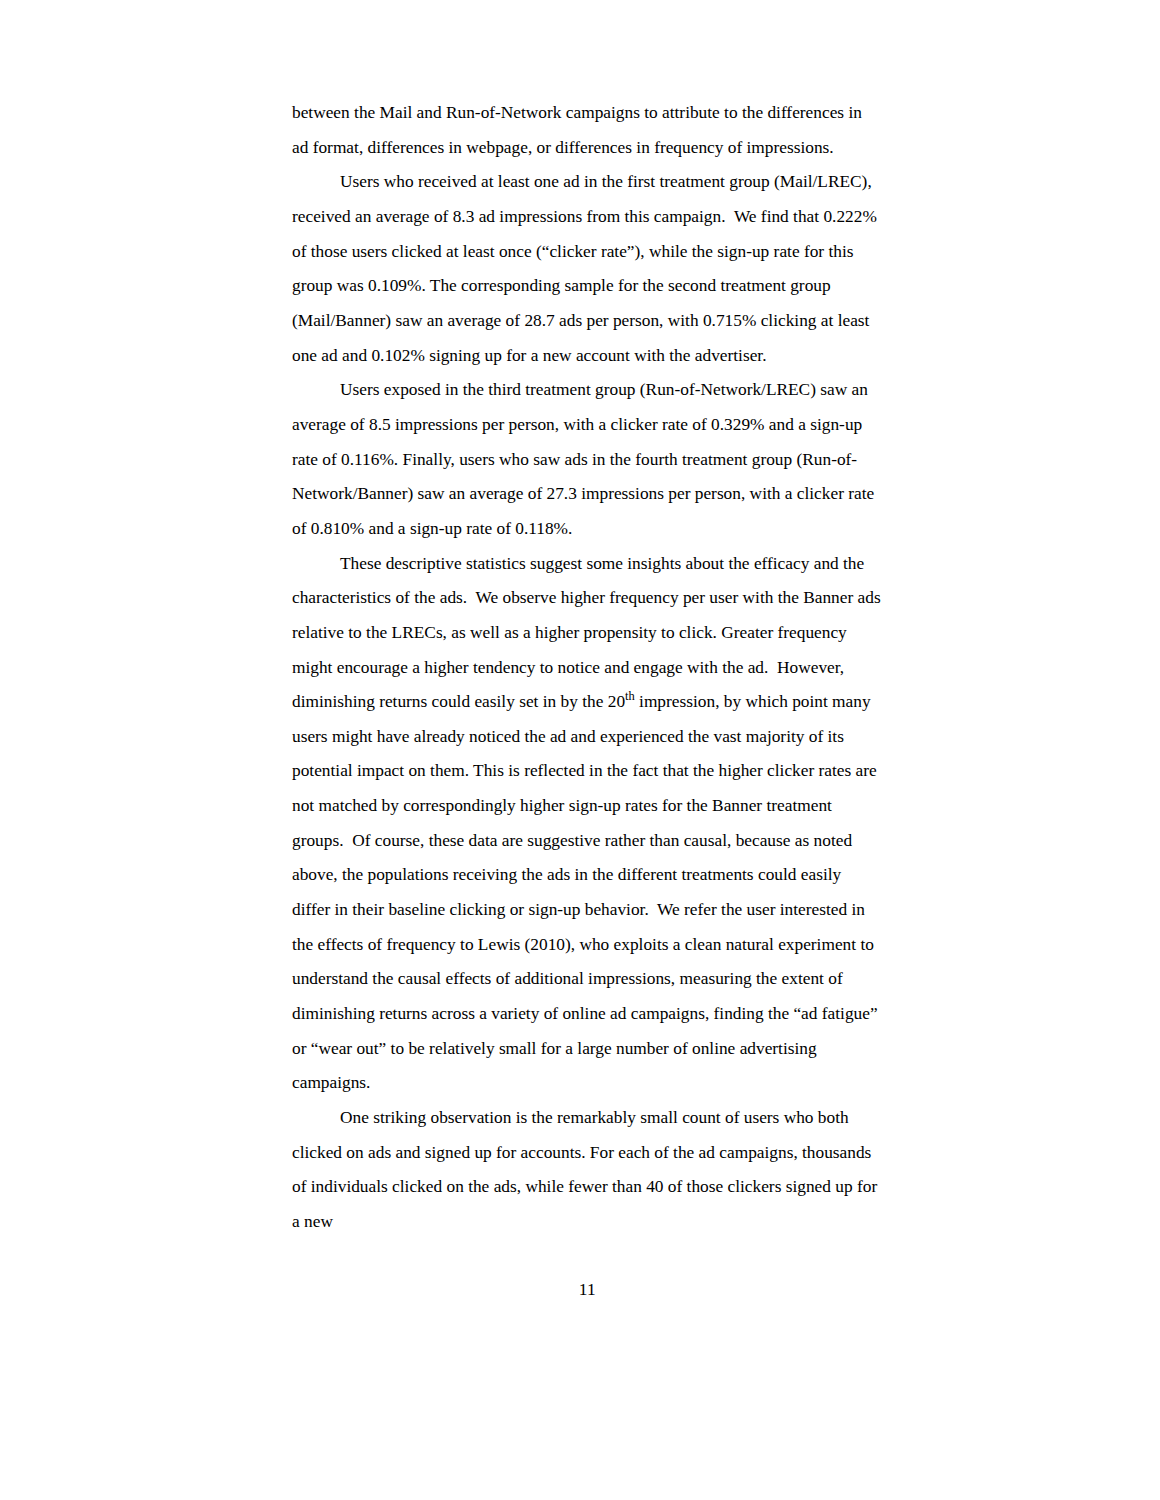between the Mail and Run-of-Network campaigns to attribute to the differences in ad format, differences in webpage, or differences in frequency of impressions.
Users who received at least one ad in the first treatment group (Mail/LREC), received an average of 8.3 ad impressions from this campaign. We find that 0.222% of those users clicked at least once (“clicker rate”), while the sign-up rate for this group was 0.109%. The corresponding sample for the second treatment group (Mail/Banner) saw an average of 28.7 ads per person, with 0.715% clicking at least one ad and 0.102% signing up for a new account with the advertiser.
Users exposed in the third treatment group (Run-of-Network/LREC) saw an average of 8.5 impressions per person, with a clicker rate of 0.329% and a sign-up rate of 0.116%. Finally, users who saw ads in the fourth treatment group (Run-of-Network/Banner) saw an average of 27.3 impressions per person, with a clicker rate of 0.810% and a sign-up rate of 0.118%.
These descriptive statistics suggest some insights about the efficacy and the characteristics of the ads. We observe higher frequency per user with the Banner ads relative to the LRECs, as well as a higher propensity to click. Greater frequency might encourage a higher tendency to notice and engage with the ad. However, diminishing returns could easily set in by the 20th impression, by which point many users might have already noticed the ad and experienced the vast majority of its potential impact on them. This is reflected in the fact that the higher clicker rates are not matched by correspondingly higher sign-up rates for the Banner treatment groups. Of course, these data are suggestive rather than causal, because as noted above, the populations receiving the ads in the different treatments could easily differ in their baseline clicking or sign-up behavior. We refer the user interested in the effects of frequency to Lewis (2010), who exploits a clean natural experiment to understand the causal effects of additional impressions, measuring the extent of diminishing returns across a variety of online ad campaigns, finding the “ad fatigue” or “wear out” to be relatively small for a large number of online advertising campaigns.
One striking observation is the remarkably small count of users who both clicked on ads and signed up for accounts. For each of the ad campaigns, thousands of individuals clicked on the ads, while fewer than 40 of those clickers signed up for a new
11